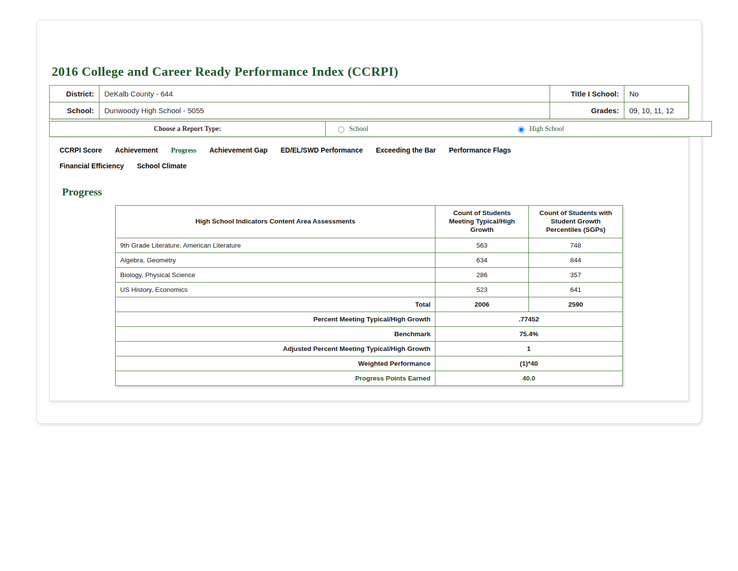2016 College and Career Ready Performance Index (CCRPI)
| District: | DeKalb County - 644 | Title I School: | No |
| School: | Dunwoody High School - 5055 | Grades: | 09, 10, 11, 12 |
Choose a Report Type:
School High School
CCRPI Score Achievement Progress Achievement Gap ED/EL/SWD Performance Exceeding the Bar Performance Flags
Financial Efficiency School Climate
Progress
| High School Indicators Content Area Assessments | Count of Students Meeting Typical/High Growth | Count of Students with Student Growth Percentiles (SGPs) |
| --- | --- | --- |
| 9th Grade Literature, American Literature | 563 | 748 |
| Algebra, Geometry | 634 | 844 |
| Biology, Physical Science | 286 | 357 |
| US History, Economics | 523 | 641 |
| Total | 2006 | 2590 |
| Percent Meeting Typical/High Growth | .77452 |
| Benchmark | 75.4% |
| Adjusted Percent Meeting Typical/High Growth | 1 |
| Weighted Performance | (1)*40 |
| Progress Points Earned | 40.0 |